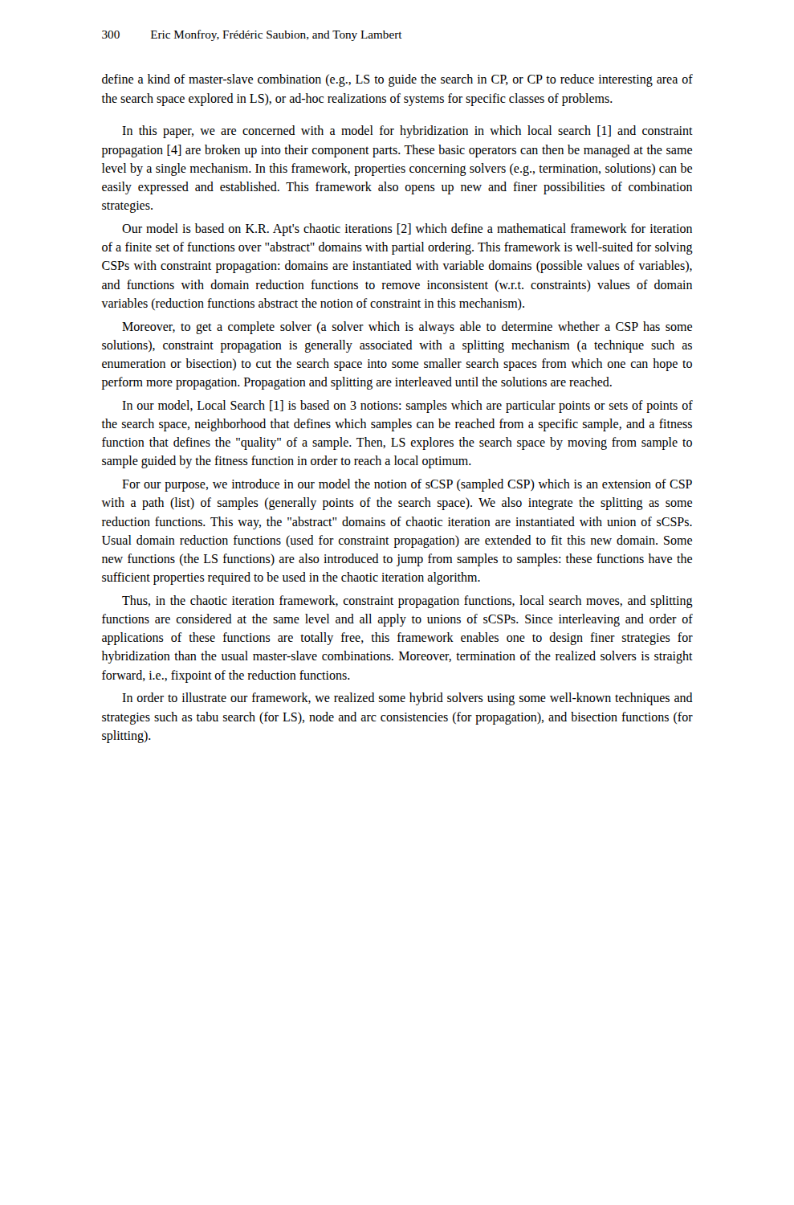300 Eric Monfroy, Frédéric Saubion, and Tony Lambert
define a kind of master-slave combination (e.g., LS to guide the search in CP, or CP to reduce interesting area of the search space explored in LS), or ad-hoc realizations of systems for specific classes of problems.
In this paper, we are concerned with a model for hybridization in which local search [1] and constraint propagation [4] are broken up into their component parts. These basic operators can then be managed at the same level by a single mechanism. In this framework, properties concerning solvers (e.g., termination, solutions) can be easily expressed and established. This framework also opens up new and finer possibilities of combination strategies.
Our model is based on K.R. Apt's chaotic iterations [2] which define a mathematical framework for iteration of a finite set of functions over "abstract" domains with partial ordering. This framework is well-suited for solving CSPs with constraint propagation: domains are instantiated with variable domains (possible values of variables), and functions with domain reduction functions to remove inconsistent (w.r.t. constraints) values of domain variables (reduction functions abstract the notion of constraint in this mechanism).
Moreover, to get a complete solver (a solver which is always able to determine whether a CSP has some solutions), constraint propagation is generally associated with a splitting mechanism (a technique such as enumeration or bisection) to cut the search space into some smaller search spaces from which one can hope to perform more propagation. Propagation and splitting are interleaved until the solutions are reached.
In our model, Local Search [1] is based on 3 notions: samples which are particular points or sets of points of the search space, neighborhood that defines which samples can be reached from a specific sample, and a fitness function that defines the "quality" of a sample. Then, LS explores the search space by moving from sample to sample guided by the fitness function in order to reach a local optimum.
For our purpose, we introduce in our model the notion of sCSP (sampled CSP) which is an extension of CSP with a path (list) of samples (generally points of the search space). We also integrate the splitting as some reduction functions. This way, the "abstract" domains of chaotic iteration are instantiated with union of sCSPs. Usual domain reduction functions (used for constraint propagation) are extended to fit this new domain. Some new functions (the LS functions) are also introduced to jump from samples to samples: these functions have the sufficient properties required to be used in the chaotic iteration algorithm.
Thus, in the chaotic iteration framework, constraint propagation functions, local search moves, and splitting functions are considered at the same level and all apply to unions of sCSPs. Since interleaving and order of applications of these functions are totally free, this framework enables one to design finer strategies for hybridization than the usual master-slave combinations. Moreover, termination of the realized solvers is straight forward, i.e., fixpoint of the reduction functions.
In order to illustrate our framework, we realized some hybrid solvers using some well-known techniques and strategies such as tabu search (for LS), node and arc consistencies (for propagation), and bisection functions (for splitting).